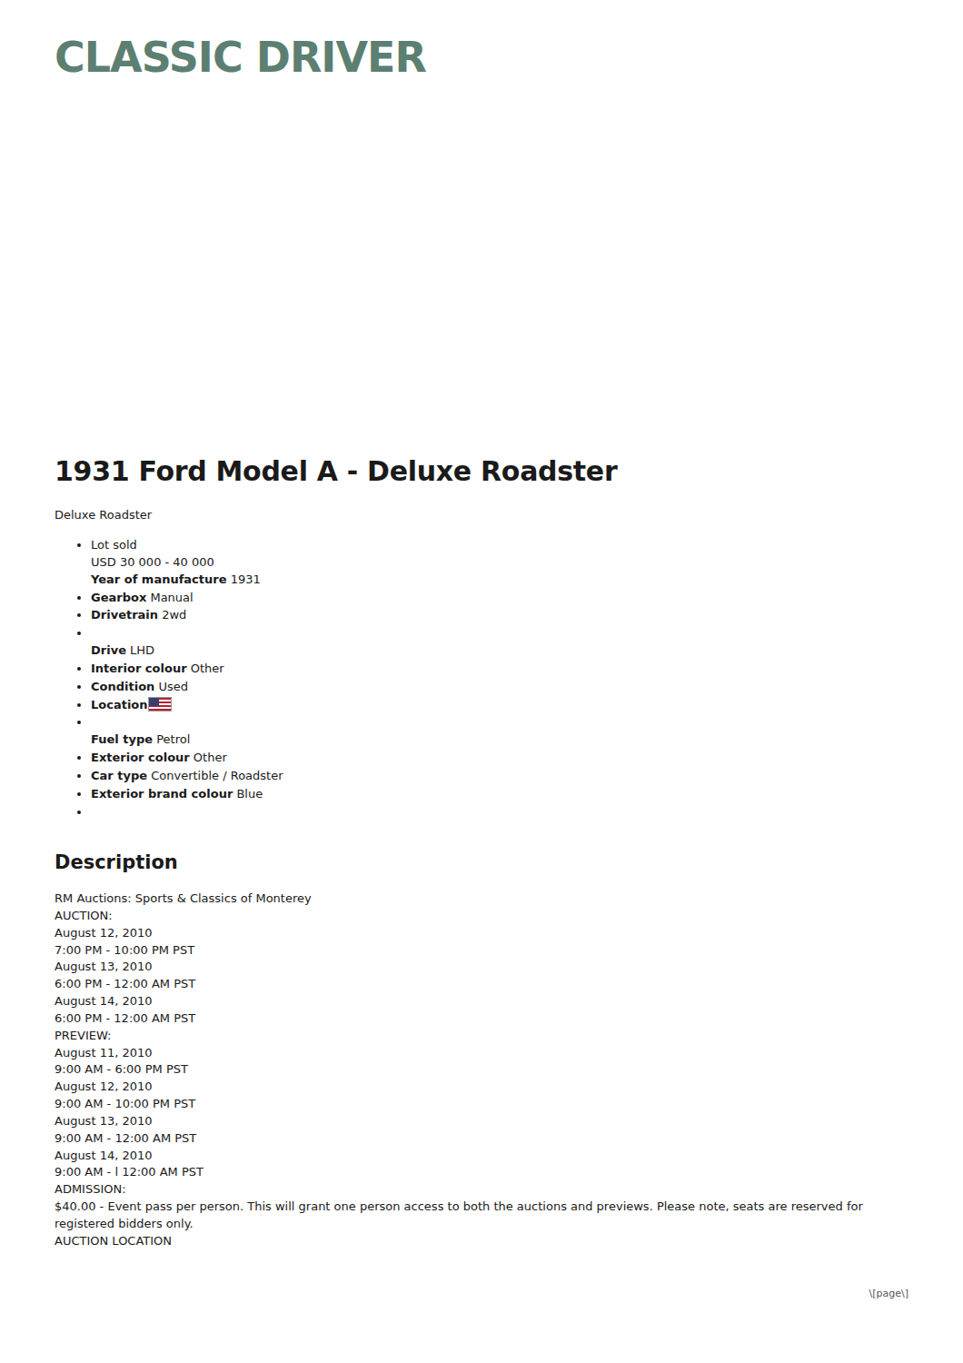CLASSIC DRIVER
1931 Ford Model A - Deluxe Roadster
Deluxe Roadster
Lot sold
USD 30 000 - 40 000
Year of manufacture 1931
Gearbox Manual
Drivetrain 2wd
Drive LHD
Interior colour Other
Condition Used
Location
Fuel type Petrol
Exterior colour Other
Car type Convertible / Roadster
Exterior brand colour Blue
Description
RM Auctions: Sports & Classics of Monterey
AUCTION:
August 12, 2010
7:00 PM - 10:00 PM PST
August 13, 2010
6:00 PM - 12:00 AM PST
August 14, 2010
6:00 PM - 12:00 AM PST
PREVIEW:
August 11, 2010
9:00 AM - 6:00 PM PST
August 12, 2010
9:00 AM - 10:00 PM PST
August 13, 2010
9:00 AM - 12:00 AM PST
August 14, 2010
9:00 AM - l 12:00 AM PST
ADMISSION:
$40.00 - Event pass per person. This will grant one person access to both the auctions and previews. Please note, seats are reserved for registered bidders only.
AUCTION LOCATION
\[page\]